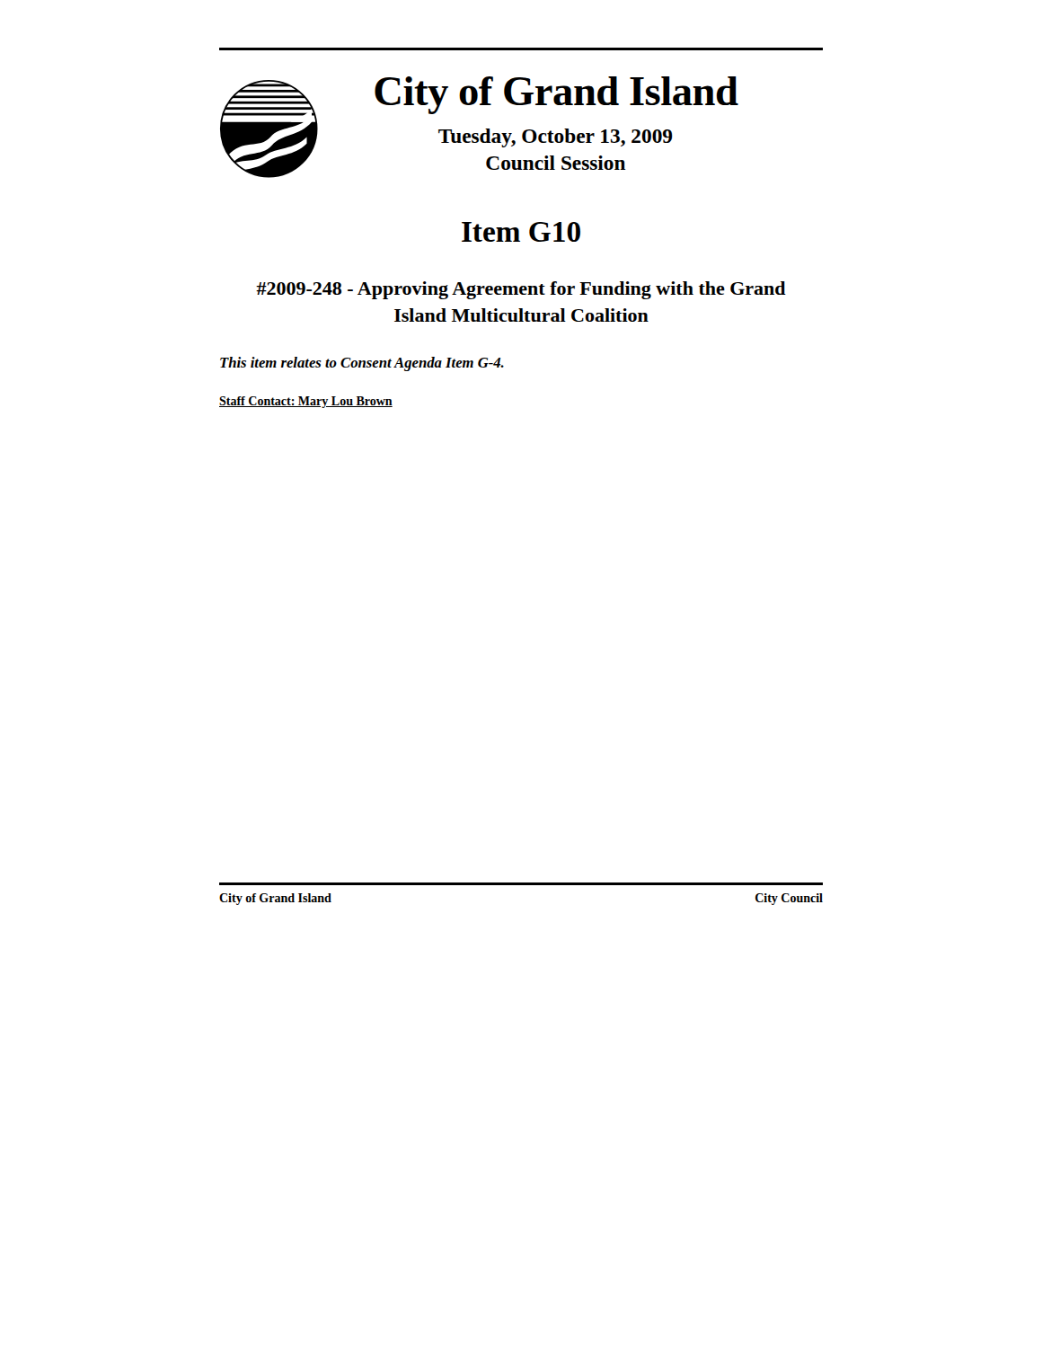City of Grand Island
Tuesday, October 13, 2009
Council Session
Item G10
#2009-248 - Approving Agreement for Funding with the Grand Island Multicultural Coalition
This item relates to Consent Agenda Item G-4.
Staff Contact: Mary Lou Brown
City of Grand Island
City Council